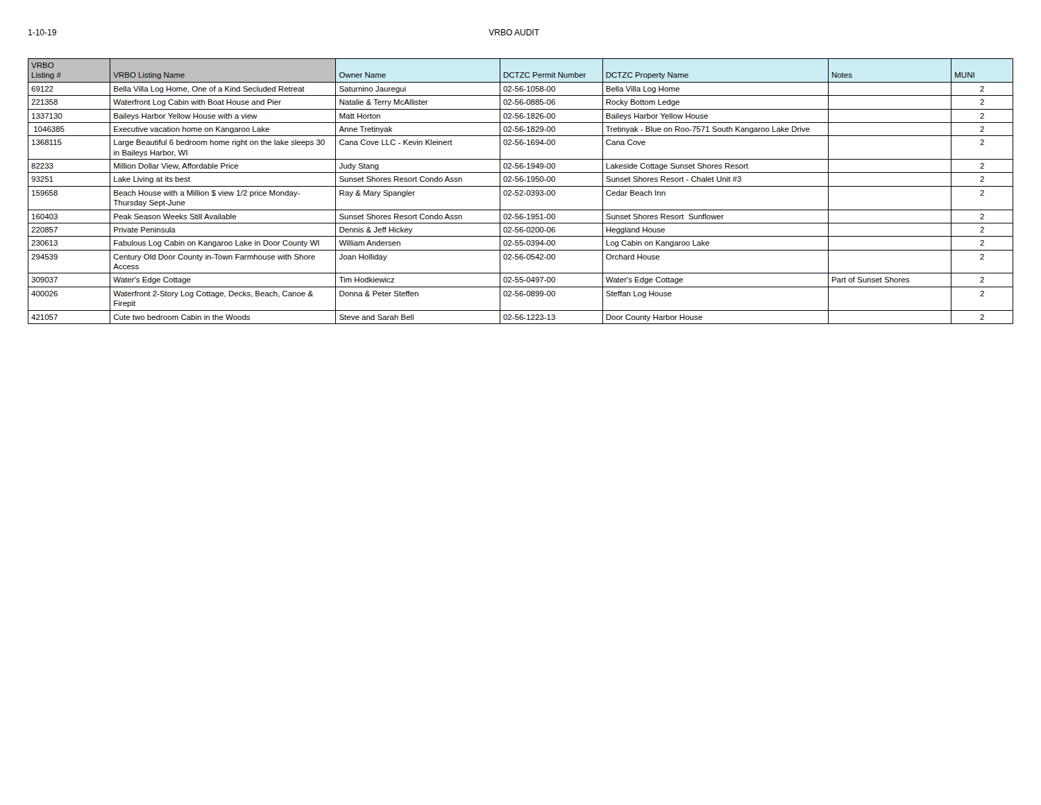1-10-19
VRBO AUDIT
| VRBO Listing # | VRBO Listing Name | Owner Name | DCTZC Permit Number | DCTZC Property Name | Notes | MUNI |
| --- | --- | --- | --- | --- | --- | --- |
| 69122 | Bella Villa Log Home, One of a Kind Secluded Retreat | Saturnino Jauregui | 02-56-1058-00 | Bella Villa Log Home | | 2 |
| 221358 | Waterfront Log Cabin with Boat House and Pier | Natalie & Terry McAllister | 02-56-0885-06 | Rocky Bottom Ledge | | 2 |
| 1337130 | Baileys Harbor Yellow House with a view | Matt Horton | 02-56-1826-00 | Baileys Harbor Yellow House | | 2 |
| 1046385 | Executive vacation home on Kangaroo Lake | Anne Tretinyak | 02-56-1829-00 | Tretinyak - Blue on Roo-7571 South Kangaroo Lake Drive | | 2 |
| 1368115 | Large Beautiful 6 bedroom home right on the lake sleeps 30 in Baileys Harbor, WI | Cana Cove LLC - Kevin Kleinert | 02-56-1694-00 | Cana Cove | | 2 |
| 82233 | Million Dollar View, Affordable Price | Judy Stang | 02-56-1949-00 | Lakeside Cottage Sunset Shores Resort | | 2 |
| 93251 | Lake Living at its best | Sunset Shores Resort Condo Assn | 02-56-1950-00 | Sunset Shores Resort - Chalet Unit #3 | | 2 |
| 159658 | Beach House with a Million $ view 1/2 price Monday-Thursday Sept-June | Ray & Mary Spangler | 02-52-0393-00 | Cedar Beach Inn | | 2 |
| 160403 | Peak Season Weeks Still Available | Sunset Shores Resort Condo Assn | 02-56-1951-00 | Sunset Shores Resort Sunflower | | 2 |
| 220857 | Private Peninsula | Dennis & Jeff Hickey | 02-56-0200-06 | Heggland House | | 2 |
| 230613 | Fabulous Log Cabin on Kangaroo Lake in Door County WI | William Andersen | 02-55-0394-00 | Log Cabin on Kangaroo Lake | | 2 |
| 294539 | Century Old Door County in-Town Farmhouse with Shore Access | Joan Holliday | 02-56-0542-00 | Orchard House | | 2 |
| 309037 | Water's Edge Cottage | Tim Hodkiewicz | 02-55-0497-00 | Water's Edge Cottage | Part of Sunset Shores | 2 |
| 400026 | Waterfront 2-Story Log Cottage, Decks, Beach, Canoe & Firepit | Donna & Peter Steffen | 02-56-0899-00 | Steffan Log House | | 2 |
| 421057 | Cute two bedroom Cabin in the Woods | Steve and Sarah Bell | 02-56-1223-13 | Door County Harbor House | | 2 |